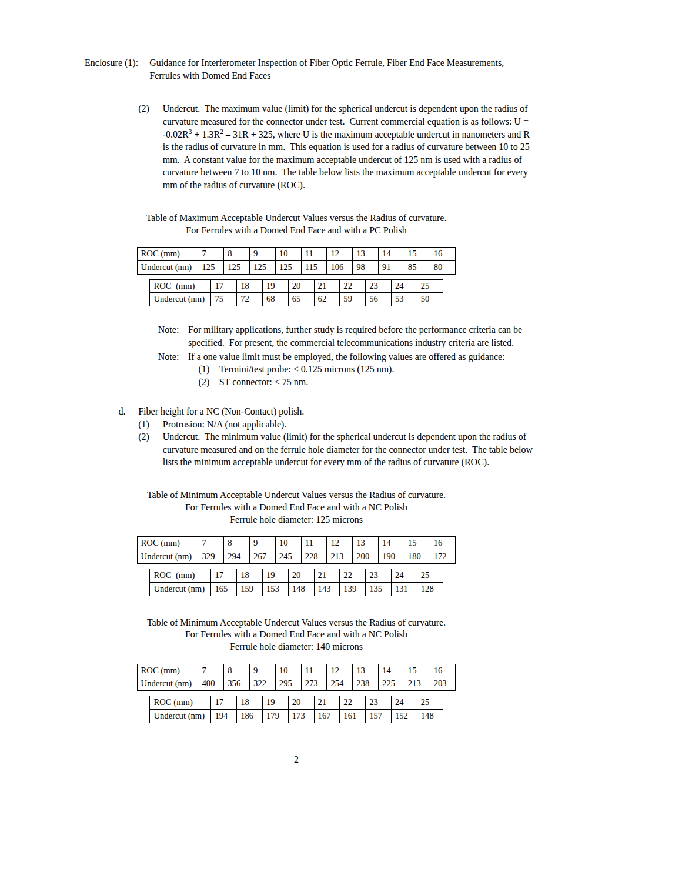| Enclosure (1): | Guidance for Interferometer Inspection of Fiber Optic Ferrule, Fiber End Face Measurements, Ferrules with Domed End Faces |
(2) Undercut. The maximum value (limit) for the spherical undercut is dependent upon the radius of curvature measured for the connector under test. Current commercial equation is as follows: U = -0.02R3 + 1.3R2 – 31R + 325, where U is the maximum acceptable undercut in nanometers and R is the radius of curvature in mm. This equation is used for a radius of curvature between 10 to 25 mm. A constant value for the maximum acceptable undercut of 125 nm is used with a radius of curvature between 7 to 10 nm. The table below lists the maximum acceptable undercut for every mm of the radius of curvature (ROC).
Table of Maximum Acceptable Undercut Values versus the Radius of curvature. For Ferrules with a Domed End Face and with a PC Polish
| ROC (mm) | 7 | 8 | 9 | 10 | 11 | 12 | 13 | 14 | 15 | 16 |
| Undercut (nm) | 125 | 125 | 125 | 125 | 115 | 106 | 98 | 91 | 85 | 80 |
| ROC (mm) | 17 | 18 | 19 | 20 | 21 | 22 | 23 | 24 | 25 |
| Undercut (nm) | 75 | 72 | 68 | 65 | 62 | 59 | 56 | 53 | 50 |
Note: For military applications, further study is required before the performance criteria can be specified. For present, the commercial telecommunications industry criteria are listed.
Note: If a one value limit must be employed, the following values are offered as guidance:
(1) Termini/test probe: < 0.125 microns (125 nm).
(2) ST connector: < 75 nm.
d. Fiber height for a NC (Non-Contact) polish.
(1) Protrusion: N/A (not applicable).
(2) Undercut. The minimum value (limit) for the spherical undercut is dependent upon the radius of curvature measured and on the ferrule hole diameter for the connector under test. The table below lists the minimum acceptable undercut for every mm of the radius of curvature (ROC).
Table of Minimum Acceptable Undercut Values versus the Radius of curvature. For Ferrules with a Domed End Face and with a NC Polish Ferrule hole diameter: 125 microns
| ROC (mm) | 7 | 8 | 9 | 10 | 11 | 12 | 13 | 14 | 15 | 16 |
| Undercut (nm) | 329 | 294 | 267 | 245 | 228 | 213 | 200 | 190 | 180 | 172 |
| ROC (mm) | 17 | 18 | 19 | 20 | 21 | 22 | 23 | 24 | 25 |
| Undercut (nm) | 165 | 159 | 153 | 148 | 143 | 139 | 135 | 131 | 128 |
Table of Minimum Acceptable Undercut Values versus the Radius of curvature. For Ferrules with a Domed End Face and with a NC Polish Ferrule hole diameter: 140 microns
| ROC (mm) | 7 | 8 | 9 | 10 | 11 | 12 | 13 | 14 | 15 | 16 |
| Undercut (nm) | 400 | 356 | 322 | 295 | 273 | 254 | 238 | 225 | 213 | 203 |
| ROC (mm) | 17 | 18 | 19 | 20 | 21 | 22 | 23 | 24 | 25 |
| Undercut (nm) | 194 | 186 | 179 | 173 | 167 | 161 | 157 | 152 | 148 |
2